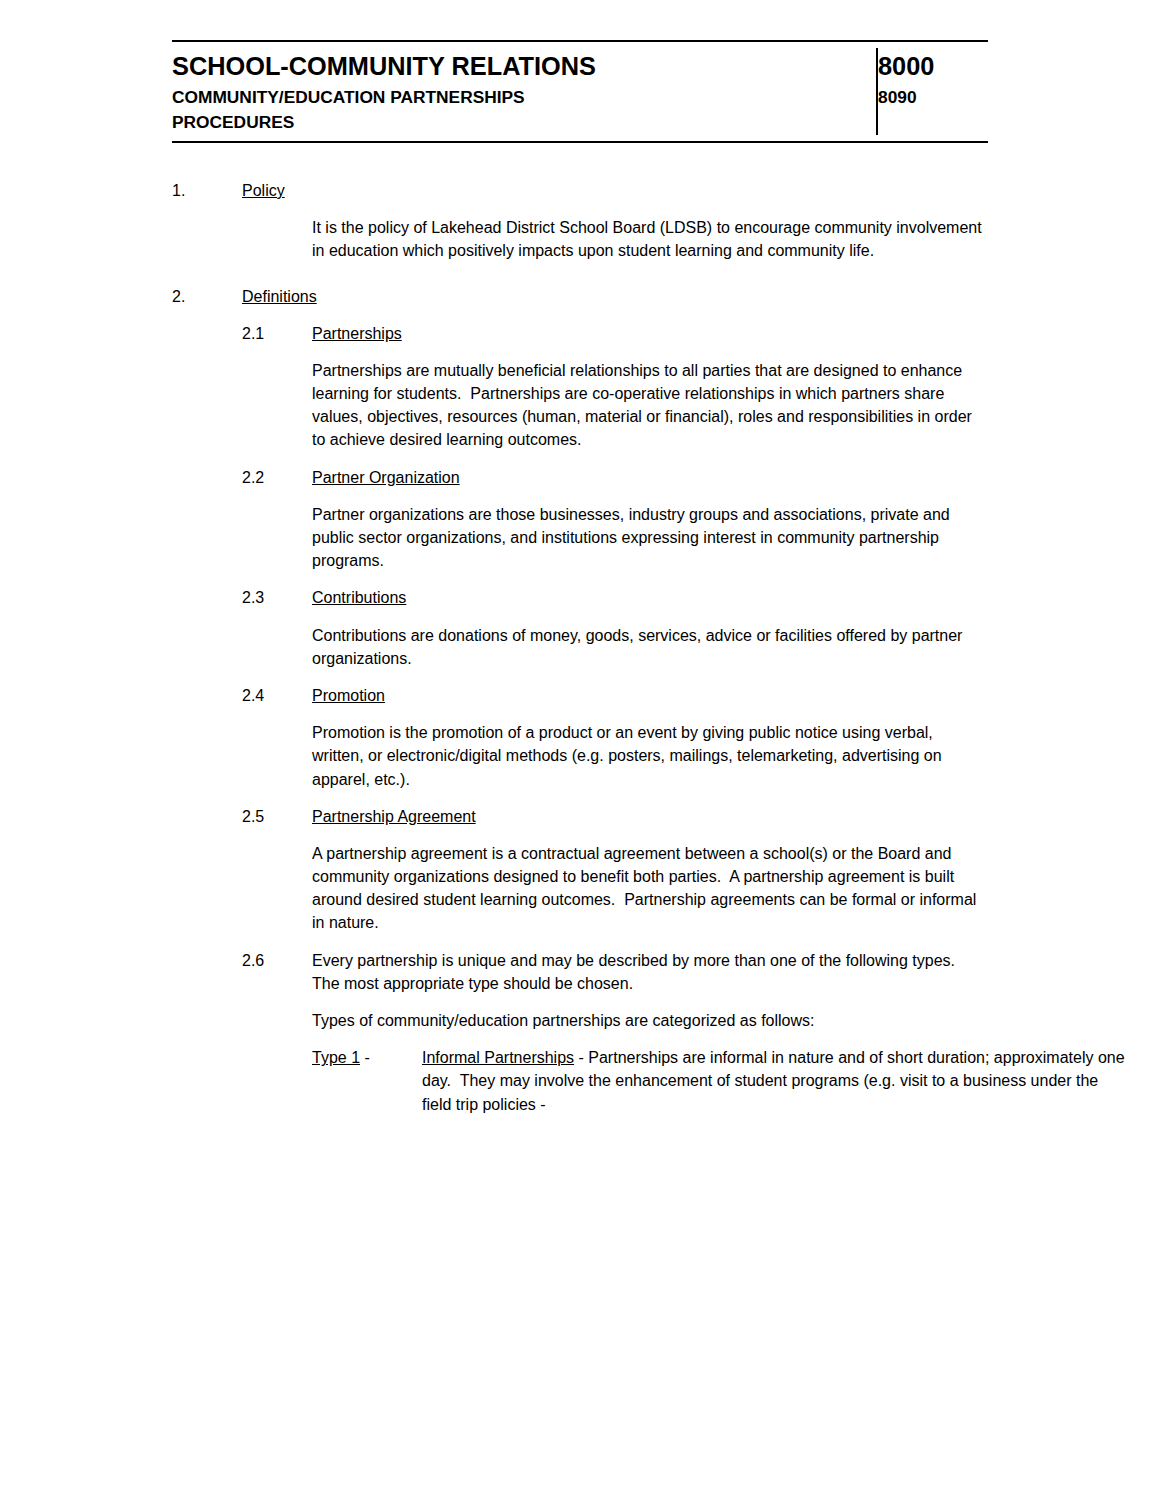| SCHOOL-COMMUNITY RELATIONS | 8000 |
| COMMUNITY/EDUCATION PARTNERSHIPS PROCEDURES | 8090 |
1.
Policy
It is the policy of Lakehead District School Board (LDSB) to encourage community involvement in education which positively impacts upon student learning and community life.
2.
Definitions
2.1
Partnerships
Partnerships are mutually beneficial relationships to all parties that are designed to enhance learning for students. Partnerships are co-operative relationships in which partners share values, objectives, resources (human, material or financial), roles and responsibilities in order to achieve desired learning outcomes.
2.2
Partner Organization
Partner organizations are those businesses, industry groups and associations, private and public sector organizations, and institutions expressing interest in community partnership programs.
2.3
Contributions
Contributions are donations of money, goods, services, advice or facilities offered by partner organizations.
2.4
Promotion
Promotion is the promotion of a product or an event by giving public notice using verbal, written, or electronic/digital methods (e.g. posters, mailings, telemarketing, advertising on apparel, etc.).
2.5
Partnership Agreement
A partnership agreement is a contractual agreement between a school(s) or the Board and community organizations designed to benefit both parties. A partnership agreement is built around desired student learning outcomes. Partnership agreements can be formal or informal in nature.
2.6
Every partnership is unique and may be described by more than one of the following types. The most appropriate type should be chosen.
Types of community/education partnerships are categorized as follows:
Type 1 -
Informal Partnerships - Partnerships are informal in nature and of short duration; approximately one day. They may involve the enhancement of student programs (e.g. visit to a business under the field trip policies -